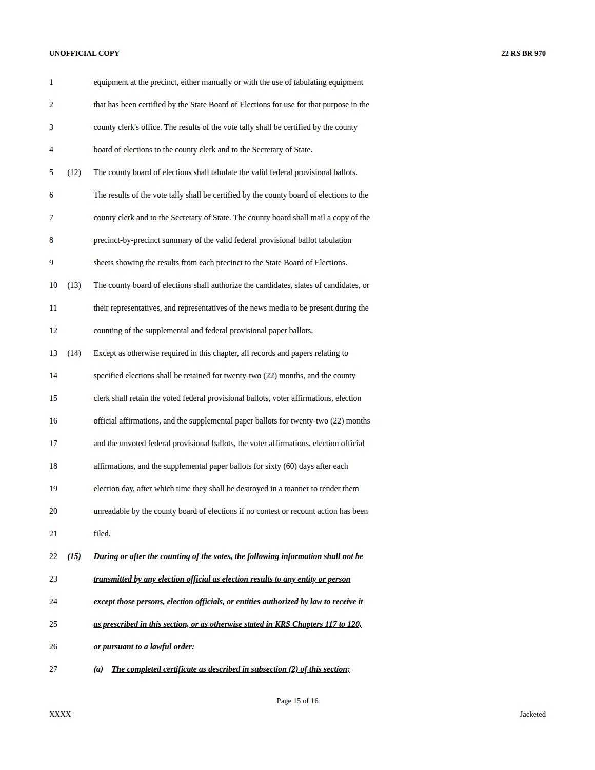UNOFFICIAL COPY 22 RS BR 970
1 equipment at the precinct, either manually or with the use of tabulating equipment
2 that has been certified by the State Board of Elections for use for that purpose in the
3 county clerk's office. The results of the vote tally shall be certified by the county
4 board of elections to the county clerk and to the Secretary of State.
5 (12) The county board of elections shall tabulate the valid federal provisional ballots.
6 The results of the vote tally shall be certified by the county board of elections to the
7 county clerk and to the Secretary of State. The county board shall mail a copy of the
8 precinct-by-precinct summary of the valid federal provisional ballot tabulation
9 sheets showing the results from each precinct to the State Board of Elections.
10 (13) The county board of elections shall authorize the candidates, slates of candidates, or
11 their representatives, and representatives of the news media to be present during the
12 counting of the supplemental and federal provisional paper ballots.
13 (14) Except as otherwise required in this chapter, all records and papers relating to
14 specified elections shall be retained for twenty-two (22) months, and the county
15 clerk shall retain the voted federal provisional ballots, voter affirmations, election
16 official affirmations, and the supplemental paper ballots for twenty-two (22) months
17 and the unvoted federal provisional ballots, the voter affirmations, election official
18 affirmations, and the supplemental paper ballots for sixty (60) days after each
19 election day, after which time they shall be destroyed in a manner to render them
20 unreadable by the county board of elections if no contest or recount action has been
21 filed.
22 (15) During or after the counting of the votes, the following information shall not be
23 transmitted by any election official as election results to any entity or person
24 except those persons, election officials, or entities authorized by law to receive it
25 as prescribed in this section, or as otherwise stated in KRS Chapters 117 to 120,
26 or pursuant to a lawful order:
27 (a) The completed certificate as described in subsection (2) of this section;
Page 15 of 16
XXXX Jacketed